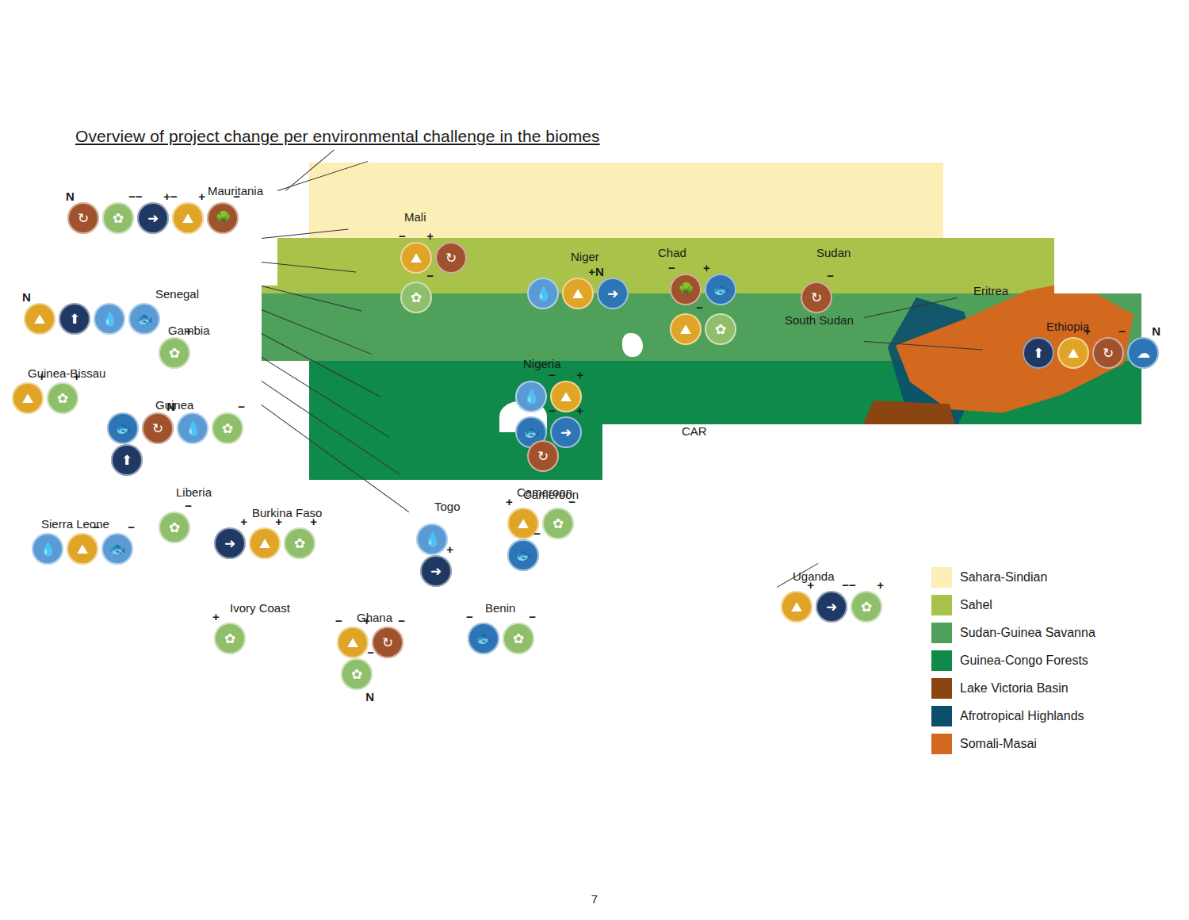Overview of project change per environmental challenge in the biomes
Mali Niger Chad Sudan Nigeria South Sudan CAR Cameroon
Sahara-Sindian
Sahel
Sudan-Guinea Savanna
Guinea-Congo Forests
Lake Victoria Basin
Afrotropical Highlands
Somali-Masai
Mauritania
N↻
−✿
−+➜
−+⛰
−🌳
−+⛰
↻
−✿
💧
+⛰
N➜
−🌳
+🐟
−⛰
✿
−↻
Eritrea Ethiopia
⬆
+⛰
−↻
N☁
Senegal
N⛰
⬆
💧
🐟
Gambia
+✿
Guinea-Bissau
+⛰
+✿
Guinea
🐟
N↻
💧
−✿
⬆
💧
−+⛰
🐟
−+➜
↻
Liberia
−✿
Burkina Faso
+➜
+⛰
+✿
Togo
💧
+➜
Cameroon
+⛰
−✿
−🐟
Sierra Leone
💧
−⛰
−🐟
Uganda
+⛰
−➜
−+✿
Ivory Coast
+✿
Ghana
−+⛰
−↻
−N✿
Benin
−🐟
−✿
7